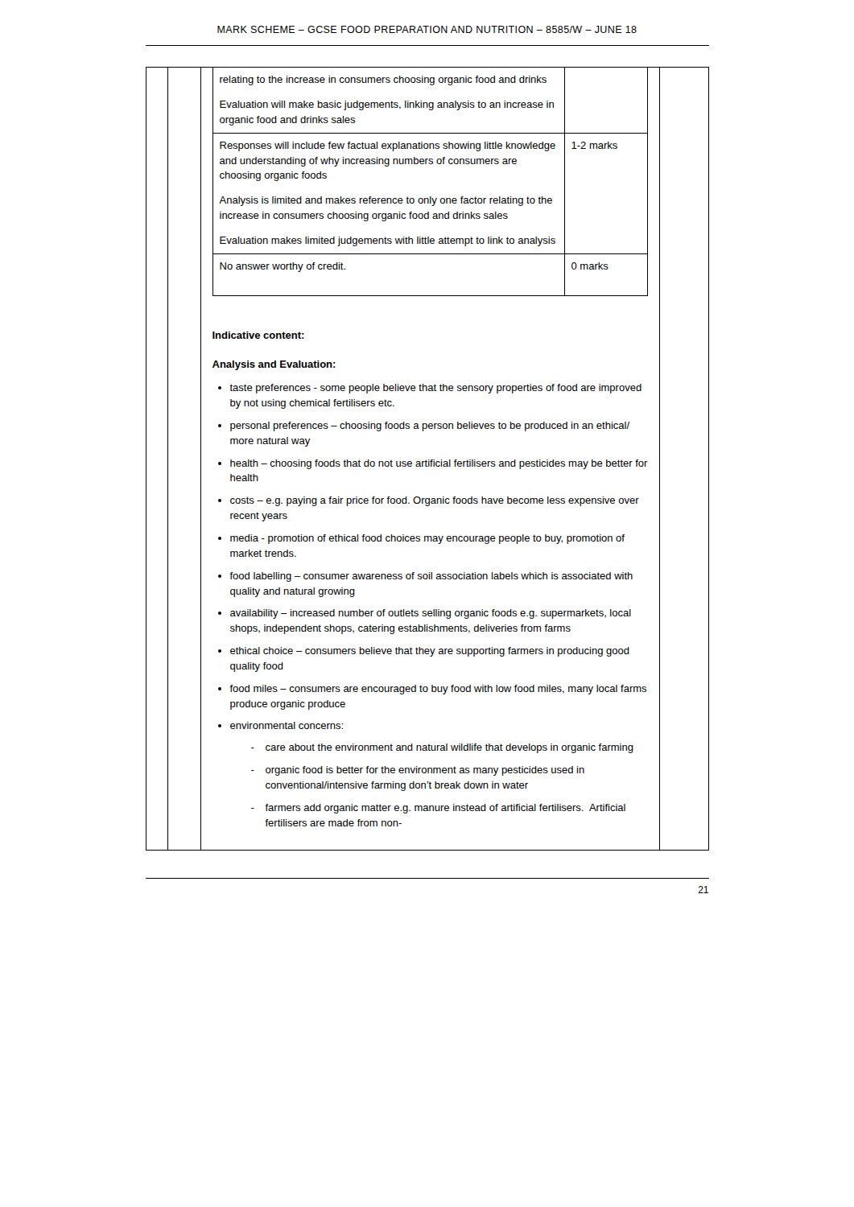MARK SCHEME – GCSE FOOD PREPARATION AND NUTRITION – 8585/W – JUNE 18
| | | / relating to the increase in consumers choosing organic food and drinks Evaluation will make basic judgements, linking analysis to an increase in organic food and drinks sales / / / Responses will include few factual explanations showing little knowledge and understanding of why increasing numbers of consumers are choosing organic foods Analysis is limited and makes reference to only one factor relating to the increase in consumers choosing organic food and drinks sales Evaluation makes limited judgements with little attempt to link to analysis / 1-2 marks / / No answer worthy of credit. / 0 marks / Indicative content: Analysis and Evaluation: taste preferences - some people believe that the sensory properties of food are improved by not using chemical fertilisers etc. personal preferences – choosing foods a person believes to be produced in an ethical/ more natural way health – choosing foods that do not use artificial fertilisers and pesticides may be better for health costs – e.g. paying a fair price for food. Organic foods have become less expensive over recent years media - promotion of ethical food choices may encourage people to buy, promotion of market trends. food labelling – consumer awareness of soil association labels which is associated with quality and natural growing availability – increased number of outlets selling organic foods e.g. supermarkets, local shops, independent shops, catering establishments, deliveries from farms ethical choice – consumers believe that they are supporting farmers in producing good quality food food miles – consumers are encouraged to buy food with low food miles, many local farms produce organic produce environmental concerns: care about the environment and natural wildlife that develops in organic farming organic food is better for the environment as many pesticides used in conventional/intensive farming don’t break down in water farmers add organic matter e.g. manure instead of artificial fertilisers. Artificial fertilisers are made from non- | |
21